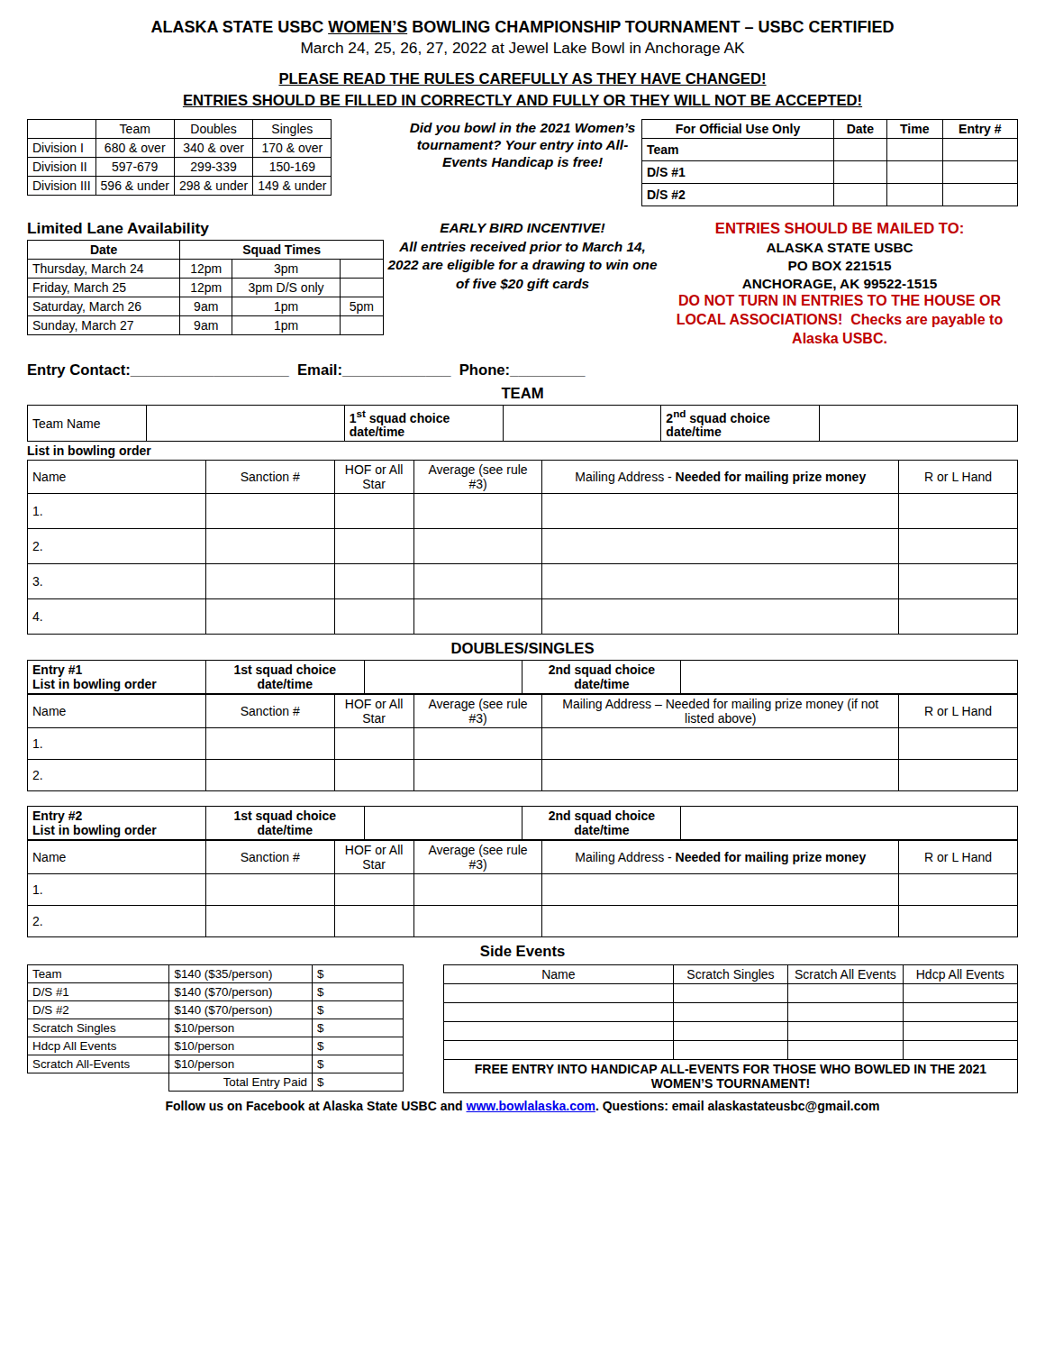ALASKA STATE USBC WOMEN’S BOWLING CHAMPIONSHIP TOURNAMENT – USBC CERTIFIED
March 24, 25, 26, 27, 2022 at Jewel Lake Bowl in Anchorage AK
PLEASE READ THE RULES CAREFULLY AS THEY HAVE CHANGED!
ENTRIES SHOULD BE FILLED IN CORRECTLY AND FULLY OR THEY WILL NOT BE ACCEPTED!
| / / Team / Doubles / Singles / / --- / --- / --- / --- / / Division I / 680 & over / 340 & over / 170 & over / / Division II / 597-679 / 299-339 / 150-169 / / Division III / 596 & under / 298 & under / 149 & under / | Did you bowl in the 2021 Women’s tournament? Your entry into All-Events Handicap is free! | / For Official Use Only / Date / Time / Entry # / / --- / --- / --- / --- / / Team / / / / / D/S #1 / / / / / D/S #2 / / / / |
| Limited Lane Availability / Date / Squad Times / / --- / --- / / Thursday, March 24 / 12pm / 3pm / / / Friday, March 25 / 12pm / 3pm D/S only / / / Saturday, March 26 / 9am / 1pm / 5pm / / Sunday, March 27 / 9am / 1pm / / | EARLY BIRD INCENTIVE! All entries received prior to March 14, 2022 are eligible for a drawing to win one of five $20 gift cards | ENTRIES SHOULD BE MAILED TO: ALASKA STATE USBC PO BOX 221515 ANCHORAGE, AK 99522-1515 DO NOT TURN IN ENTRIES TO THE HOUSE OR LOCAL ASSOCIATIONS! Checks are payable to Alaska USBC. |
Entry Contact:___________________ Email:_____________ Phone:_________
TEAM
| Team Name | | 1 st squad choice date/time | | 2 nd squad choice date/time | |
List in bowling order
| Name | Sanction # | HOF or All Star | Average (see rule #3) | Mailing Address - Needed for mailing prize money | R or L Hand |
| 1. | | | | | |
| 2. | | | | | |
| 3. | | | | | |
| 4. | | | | | |
DOUBLES/SINGLES
| Entry #1 List in bowling order | 1st squad choice date/time | | 2nd squad choice date/time | |
| Name | Sanction # | HOF or All Star | Average (see rule #3) | Mailing Address – Needed for mailing prize money (if not listed above) | R or L Hand |
| 1. | | | | | |
| 2. | | | | | |
| Entry #2 List in bowling order | 1st squad choice date/time | | 2nd squad choice date/time | |
| Name | Sanction # | HOF or All Star | Average (see rule #3) | Mailing Address - Needed for mailing prize money | R or L Hand |
| 1. | | | | | |
| 2. | | | | | |
Side Events
| / Team / $140 ($35/person) / $ / / D/S #1 / $140 ($70/person) / $ / / D/S #2 / $140 ($70/person) / $ / / Scratch Singles / $10/person / $ / / Hdcp All Events / $10/person / $ / / Scratch All-Events / $10/person / $ / / / Total Entry Paid / $ / | | / Name / Scratch Singles / Scratch All Events / Hdcp All Events / / FREE ENTRY INTO HANDICAP ALL-EVENTS FOR THOSE WHO BOWLED IN THE 2021 WOMEN’S TOURNAMENT! / |
Follow us on Facebook at Alaska State USBC and www.bowlalaska.com. Questions: email alaskastateusbc@gmail.com